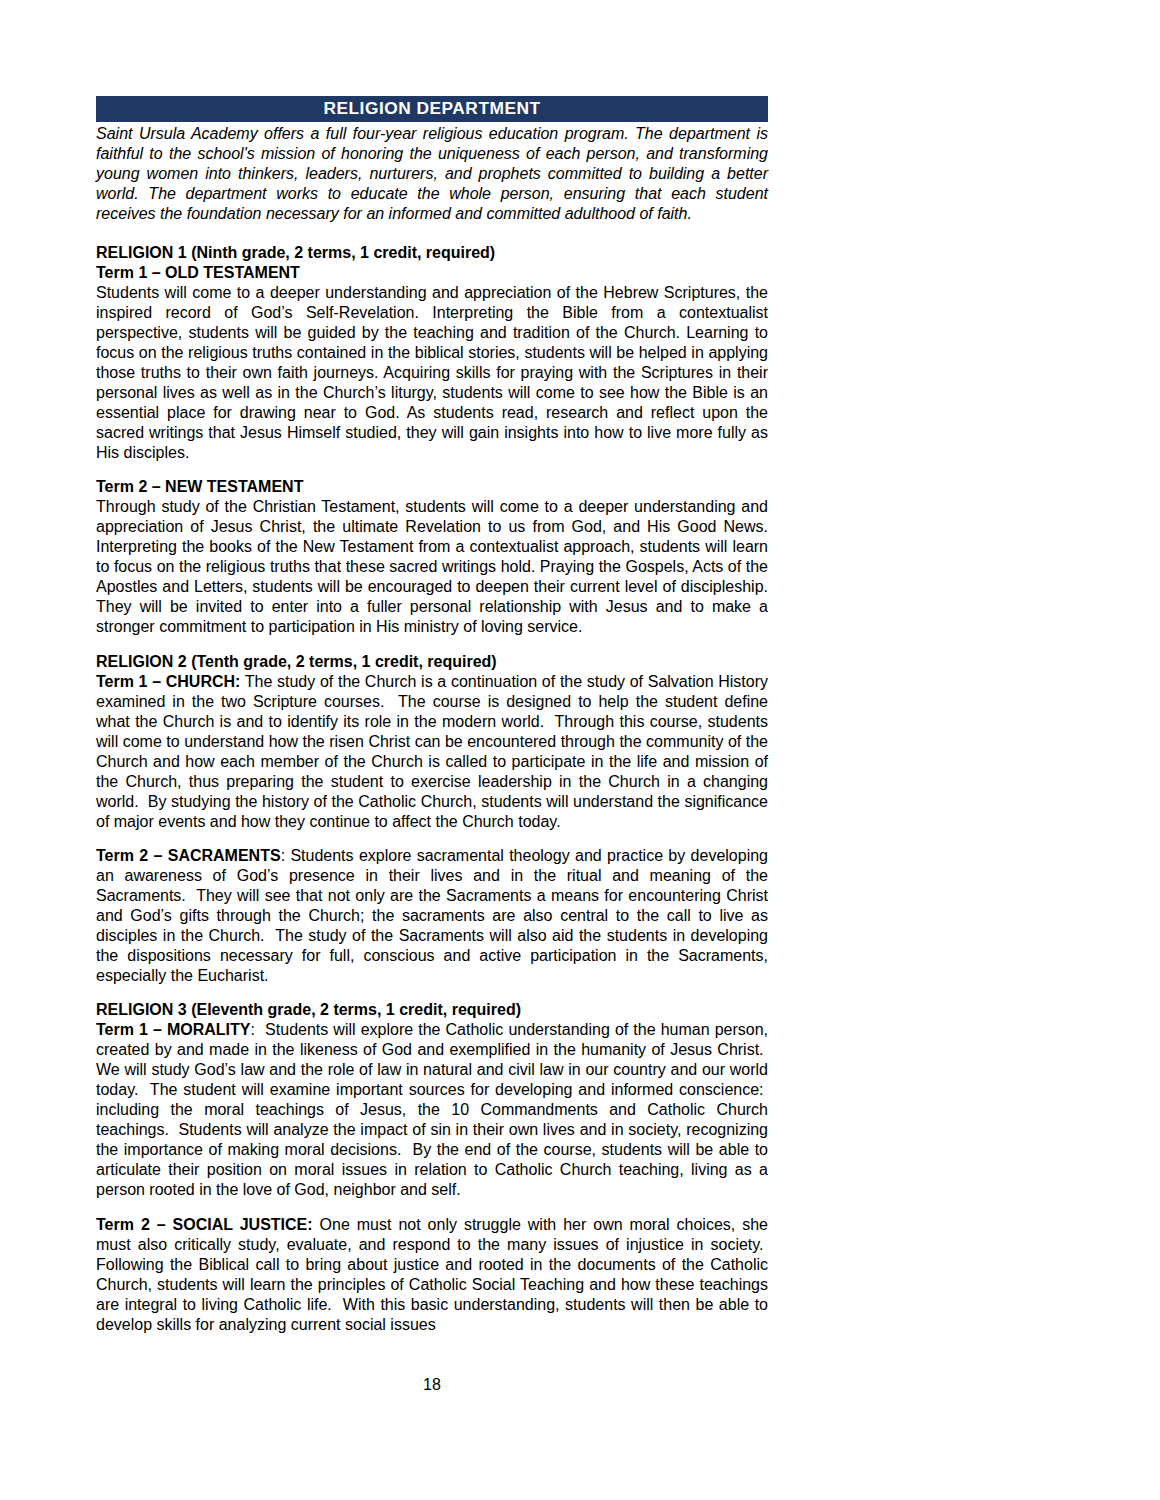RELIGION DEPARTMENT
Saint Ursula Academy offers a full four-year religious education program. The department is faithful to the school's mission of honoring the uniqueness of each person, and transforming young women into thinkers, leaders, nurturers, and prophets committed to building a better world. The department works to educate the whole person, ensuring that each student receives the foundation necessary for an informed and committed adulthood of faith.
RELIGION 1 (Ninth grade, 2 terms, 1 credit, required)
Term 1 – OLD TESTAMENT
Students will come to a deeper understanding and appreciation of the Hebrew Scriptures, the inspired record of God’s Self-Revelation. Interpreting the Bible from a contextualist perspective, students will be guided by the teaching and tradition of the Church. Learning to focus on the religious truths contained in the biblical stories, students will be helped in applying those truths to their own faith journeys. Acquiring skills for praying with the Scriptures in their personal lives as well as in the Church’s liturgy, students will come to see how the Bible is an essential place for drawing near to God. As students read, research and reflect upon the sacred writings that Jesus Himself studied, they will gain insights into how to live more fully as His disciples.
Term 2 – NEW TESTAMENT
Through study of the Christian Testament, students will come to a deeper understanding and appreciation of Jesus Christ, the ultimate Revelation to us from God, and His Good News. Interpreting the books of the New Testament from a contextualist approach, students will learn to focus on the religious truths that these sacred writings hold. Praying the Gospels, Acts of the Apostles and Letters, students will be encouraged to deepen their current level of discipleship. They will be invited to enter into a fuller personal relationship with Jesus and to make a stronger commitment to participation in His ministry of loving service.
RELIGION 2 (Tenth grade, 2 terms, 1 credit, required)
Term 1 – CHURCH: The study of the Church is a continuation of the study of Salvation History examined in the two Scripture courses. The course is designed to help the student define what the Church is and to identify its role in the modern world. Through this course, students will come to understand how the risen Christ can be encountered through the community of the Church and how each member of the Church is called to participate in the life and mission of the Church, thus preparing the student to exercise leadership in the Church in a changing world. By studying the history of the Catholic Church, students will understand the significance of major events and how they continue to affect the Church today.
Term 2 – SACRAMENTS: Students explore sacramental theology and practice by developing an awareness of God’s presence in their lives and in the ritual and meaning of the Sacraments. They will see that not only are the Sacraments a means for encountering Christ and God’s gifts through the Church; the sacraments are also central to the call to live as disciples in the Church. The study of the Sacraments will also aid the students in developing the dispositions necessary for full, conscious and active participation in the Sacraments, especially the Eucharist.
RELIGION 3 (Eleventh grade, 2 terms, 1 credit, required)
Term 1 – MORALITY: Students will explore the Catholic understanding of the human person, created by and made in the likeness of God and exemplified in the humanity of Jesus Christ. We will study God’s law and the role of law in natural and civil law in our country and our world today. The student will examine important sources for developing and informed conscience: including the moral teachings of Jesus, the 10 Commandments and Catholic Church teachings. Students will analyze the impact of sin in their own lives and in society, recognizing the importance of making moral decisions. By the end of the course, students will be able to articulate their position on moral issues in relation to Catholic Church teaching, living as a person rooted in the love of God, neighbor and self.
Term 2 – SOCIAL JUSTICE: One must not only struggle with her own moral choices, she must also critically study, evaluate, and respond to the many issues of injustice in society. Following the Biblical call to bring about justice and rooted in the documents of the Catholic Church, students will learn the principles of Catholic Social Teaching and how these teachings are integral to living Catholic life. With this basic understanding, students will then be able to develop skills for analyzing current social issues
18